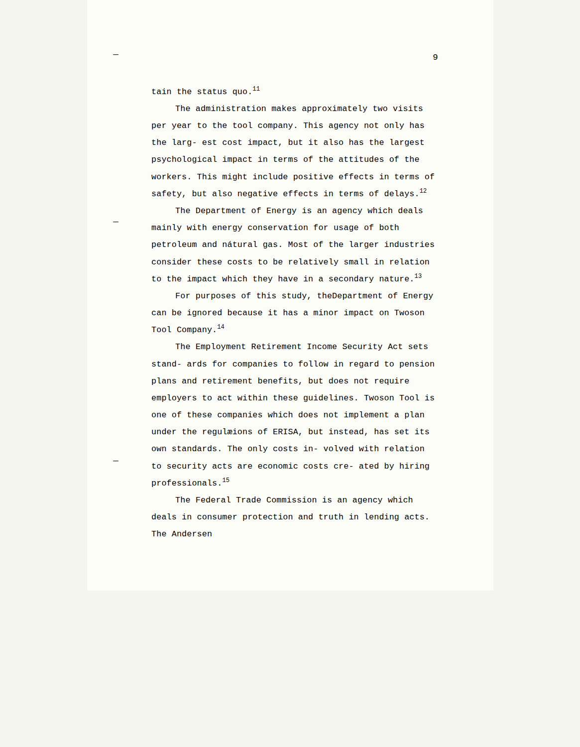— — —
9
tain the status quo.11
The administration makes approximately two visits per year to the tool company. This agency not only has the larg- est cost impact, but it also has the largest psychological impact in terms of the attitudes of the workers. This might include positive effects in terms of safety, but also negative effects in terms of delays.12
The Department of Energy is an agency which deals mainly with energy conservation for usage of both petroleum and nátural gas. Most of the larger industries consider these costs to be relatively small in relation to the impact which they have in a secondary nature.13
For purposes of this study, theDepartment of Energy can be ignored because it has a minor impact on Twoson Tool Company.14
The Employment Retirement Income Security Act sets stand- ards for companies to follow in regard to pension plans and retirement benefits, but does not require employers to act within these guidelines. Twoson Tool is one of these companies which does not implement a plan under the regulæions of ERISA, but instead, has set its own standards. The only costs in- volved with relation to security acts are economic costs cre- ated by hiring professionals.15
The Federal Trade Commission is an agency which deals in consumer protection and truth in lending acts. The Andersen